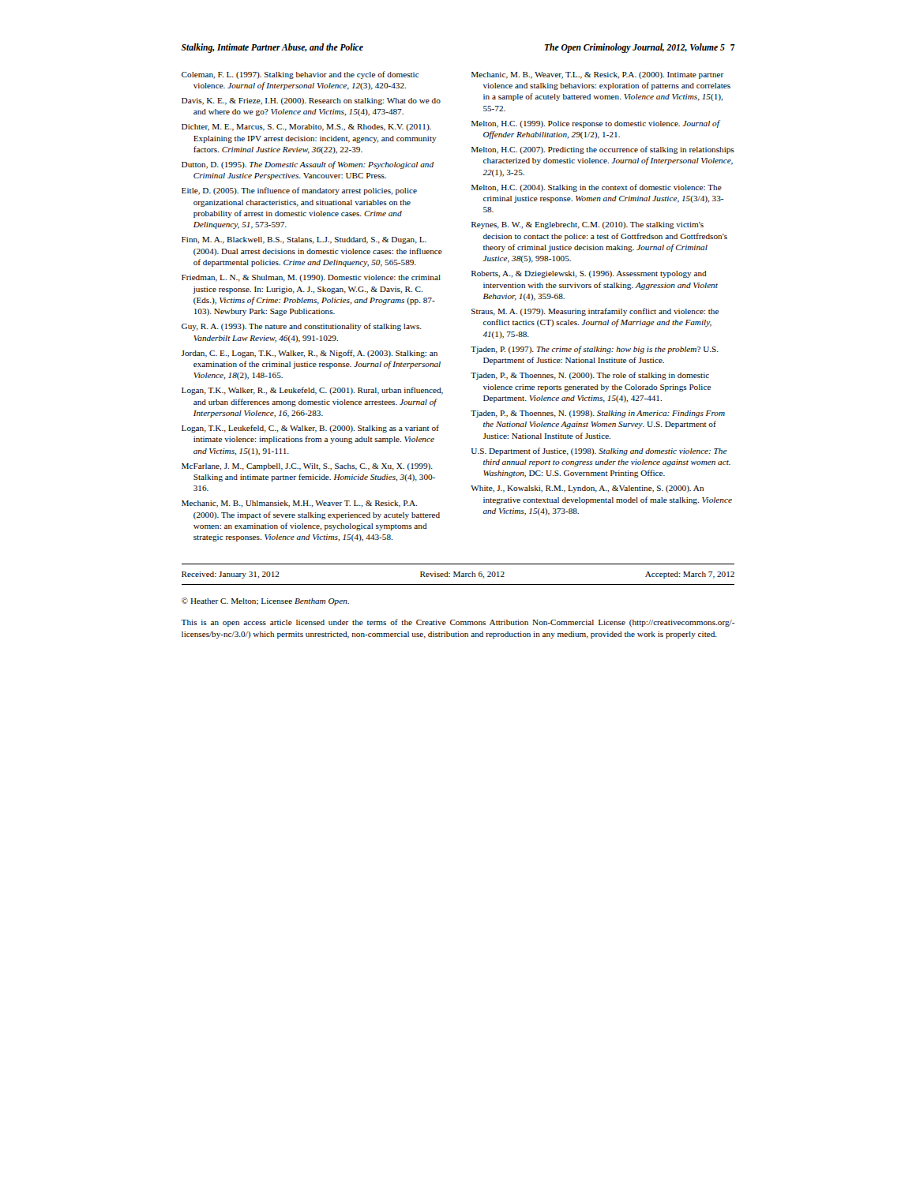Stalking, Intimate Partner Abuse, and the Police
The Open Criminology Journal, 2012, Volume 57
Coleman, F. L. (1997). Stalking behavior and the cycle of domestic violence. Journal of Interpersonal Violence, 12(3), 420-432.
Davis, K. E., & Frieze, I.H. (2000). Research on stalking: What do we do and where do we go? Violence and Victims, 15(4), 473-487.
Dichter, M. E., Marcus, S. C., Morabito, M.S., & Rhodes, K.V. (2011). Explaining the IPV arrest decision: incident, agency, and community factors. Criminal Justice Review, 36(22), 22-39.
Dutton, D. (1995). The Domestic Assault of Women: Psychological and Criminal Justice Perspectives. Vancouver: UBC Press.
Eitle, D. (2005). The influence of mandatory arrest policies, police organizational characteristics, and situational variables on the probability of arrest in domestic violence cases. Crime and Delinquency, 51, 573-597.
Finn, M. A., Blackwell, B.S., Stalans, L.J., Studdard, S., & Dugan, L. (2004). Dual arrest decisions in domestic violence cases: the influence of departmental policies. Crime and Delinquency, 50, 565-589.
Friedman, L. N., & Shulman, M. (1990). Domestic violence: the criminal justice response. In: Lurigio, A. J., Skogan, W.G., & Davis, R. C. (Eds.), Victims of Crime: Problems, Policies, and Programs (pp. 87-103). Newbury Park: Sage Publications.
Guy, R. A. (1993). The nature and constitutionality of stalking laws. Vanderbilt Law Review, 46(4), 991-1029.
Jordan, C. E., Logan, T.K., Walker, R., & Nigoff, A. (2003). Stalking: an examination of the criminal justice response. Journal of Interpersonal Violence, 18(2), 148-165.
Logan, T.K., Walker, R., & Leukefeld, C. (2001). Rural, urban influenced, and urban differences among domestic violence arrestees. Journal of Interpersonal Violence, 16, 266-283.
Logan, T.K., Leukefeld, C., & Walker, B. (2000). Stalking as a variant of intimate violence: implications from a young adult sample. Violence and Victims, 15(1), 91-111.
McFarlane, J. M., Campbell, J.C., Wilt, S., Sachs, C., & Xu, X. (1999). Stalking and intimate partner femicide. Homicide Studies, 3(4), 300-316.
Mechanic, M. B., Uhlmansiek, M.H., Weaver T. L., & Resick, P.A. (2000). The impact of severe stalking experienced by acutely battered women: an examination of violence, psychological symptoms and strategic responses. Violence and Victims, 15(4), 443-58.
Mechanic, M. B., Weaver, T.L., & Resick, P.A. (2000). Intimate partner violence and stalking behaviors: exploration of patterns and correlates in a sample of acutely battered women. Violence and Victims, 15(1), 55-72.
Melton, H.C. (1999). Police response to domestic violence. Journal of Offender Rehabilitation, 29(1/2), 1-21.
Melton, H.C. (2007). Predicting the occurrence of stalking in relationships characterized by domestic violence. Journal of Interpersonal Violence, 22(1), 3-25.
Melton, H.C. (2004). Stalking in the context of domestic violence: The criminal justice response. Women and Criminal Justice, 15(3/4), 33-58.
Reynes, B. W., & Englebrecht, C.M. (2010). The stalking victim's decision to contact the police: a test of Gottfredson and Gottfredson's theory of criminal justice decision making. Journal of Criminal Justice, 38(5), 998-1005.
Roberts, A., & Dziegielewski, S. (1996). Assessment typology and intervention with the survivors of stalking. Aggression and Violent Behavior, 1(4), 359-68.
Straus, M. A. (1979). Measuring intrafamily conflict and violence: the conflict tactics (CT) scales. Journal of Marriage and the Family, 41(1), 75-88.
Tjaden, P. (1997). The crime of stalking: how big is the problem? U.S. Department of Justice: National Institute of Justice.
Tjaden, P., & Thoennes, N. (2000). The role of stalking in domestic violence crime reports generated by the Colorado Springs Police Department. Violence and Victims, 15(4), 427-441.
Tjaden, P., & Thoennes, N. (1998). Stalking in America: Findings From the National Violence Against Women Survey. U.S. Department of Justice: National Institute of Justice.
U.S. Department of Justice, (1998). Stalking and domestic violence: The third annual report to congress under the violence against women act. Washington, DC: U.S. Government Printing Office.
White, J., Kowalski, R.M., Lyndon, A., &Valentine, S. (2000). An integrative contextual developmental model of male stalking. Violence and Victims, 15(4), 373-88.
Received: January 31, 2012 Revised: March 6, 2012 Accepted: March 7, 2012
© Heather C. Melton; Licensee Bentham Open.
This is an open access article licensed under the terms of the Creative Commons Attribution Non-Commercial License (http://creativecommons.org/-licenses/by-nc/3.0/) which permits unrestricted, non-commercial use, distribution and reproduction in any medium, provided the work is properly cited.